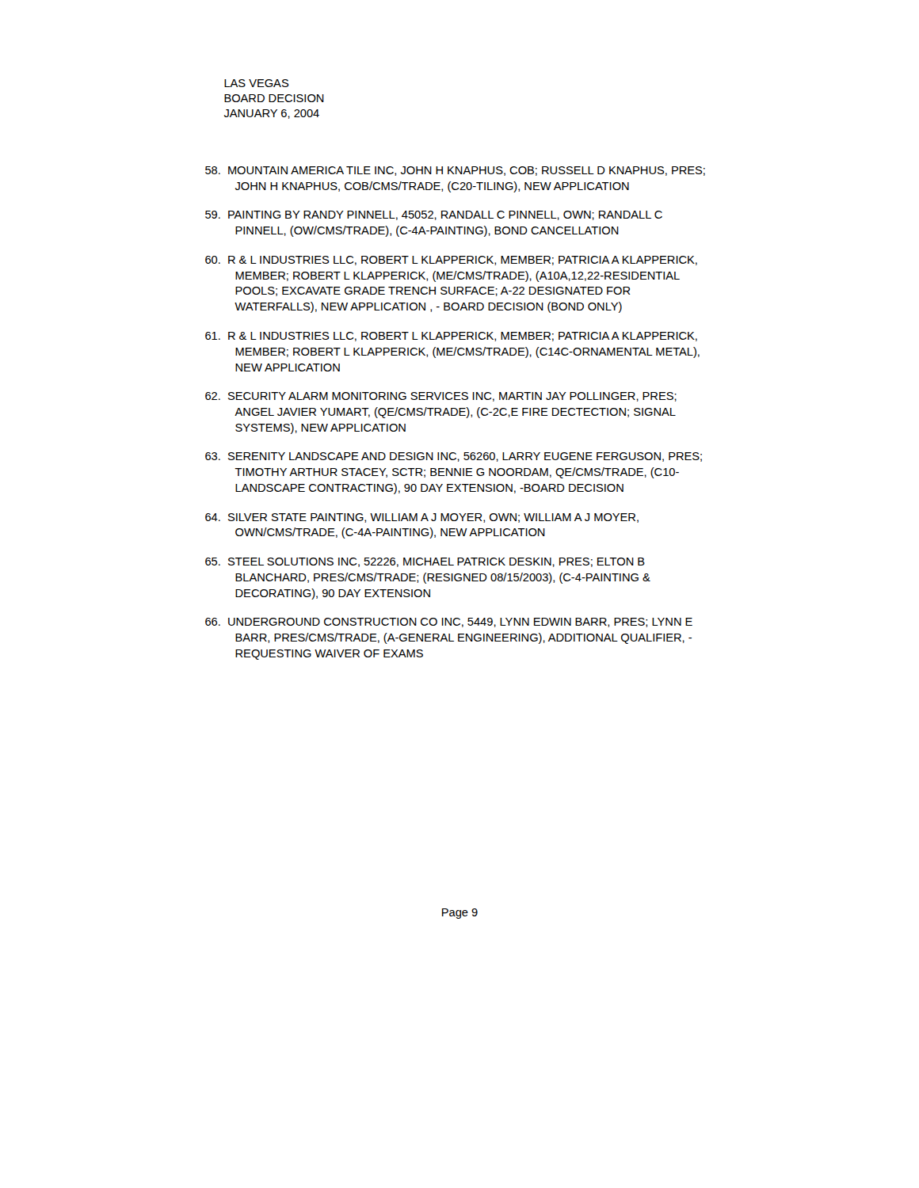LAS VEGAS
BOARD DECISION
JANUARY 6, 2004
58. MOUNTAIN AMERICA TILE INC, JOHN H KNAPHUS, COB; RUSSELL D KNAPHUS, PRES; JOHN H KNAPHUS, COB/CMS/TRADE, (C20-TILING), NEW APPLICATION
59. PAINTING BY RANDY PINNELL, 45052, RANDALL C PINNELL, OWN; RANDALL C PINNELL, (OW/CMS/TRADE), (C-4A-PAINTING), BOND CANCELLATION
60. R & L INDUSTRIES LLC, ROBERT L KLAPPERICK, MEMBER; PATRICIA A KLAPPERICK, MEMBER; ROBERT L KLAPPERICK, (ME/CMS/TRADE), (A10A,12,22-RESIDENTIAL POOLS; EXCAVATE GRADE TRENCH SURFACE; A-22 DESIGNATED FOR WATERFALLS), NEW APPLICATION , - BOARD DECISION (BOND ONLY)
61. R & L INDUSTRIES LLC, ROBERT L KLAPPERICK, MEMBER; PATRICIA A KLAPPERICK, MEMBER; ROBERT L KLAPPERICK, (ME/CMS/TRADE), (C14C-ORNAMENTAL METAL), NEW APPLICATION
62. SECURITY ALARM MONITORING SERVICES INC, MARTIN JAY POLLINGER, PRES; ANGEL JAVIER YUMART, (QE/CMS/TRADE), (C-2C,E FIRE DECTECTION; SIGNAL SYSTEMS), NEW APPLICATION
63. SERENITY LANDSCAPE AND DESIGN INC, 56260, LARRY EUGENE FERGUSON, PRES; TIMOTHY ARTHUR STACEY, SCTR; BENNIE G NOORDAM, QE/CMS/TRADE, (C10-LANDSCAPE CONTRACTING), 90 DAY EXTENSION, -BOARD DECISION
64. SILVER STATE PAINTING, WILLIAM A J MOYER, OWN; WILLIAM A J MOYER, OWN/CMS/TRADE, (C-4A-PAINTING), NEW APPLICATION
65. STEEL SOLUTIONS INC, 52226, MICHAEL PATRICK DESKIN, PRES; ELTON B BLANCHARD, PRES/CMS/TRADE; (RESIGNED 08/15/2003), (C-4-PAINTING & DECORATING), 90 DAY EXTENSION
66. UNDERGROUND CONSTRUCTION CO INC, 5449, LYNN EDWIN BARR, PRES; LYNN E BARR, PRES/CMS/TRADE, (A-GENERAL ENGINEERING), ADDITIONAL QUALIFIER, -REQUESTING WAIVER OF EXAMS
Page 9